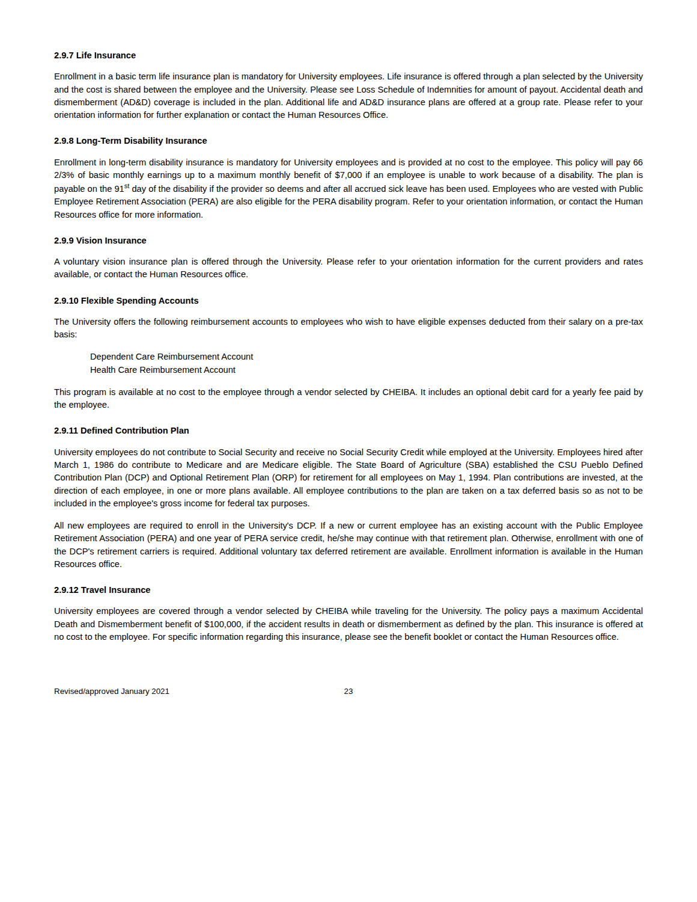2.9.7 Life Insurance
Enrollment in a basic term life insurance plan is mandatory for University employees. Life insurance is offered through a plan selected by the University and the cost is shared between the employee and the University. Please see Loss Schedule of Indemnities for amount of payout. Accidental death and dismemberment (AD&D) coverage is included in the plan. Additional life and AD&D insurance plans are offered at a group rate. Please refer to your orientation information for further explanation or contact the Human Resources Office.
2.9.8 Long-Term Disability Insurance
Enrollment in long-term disability insurance is mandatory for University employees and is provided at no cost to the employee. This policy will pay 66 2/3% of basic monthly earnings up to a maximum monthly benefit of $7,000 if an employee is unable to work because of a disability. The plan is payable on the 91st day of the disability if the provider so deems and after all accrued sick leave has been used. Employees who are vested with Public Employee Retirement Association (PERA) are also eligible for the PERA disability program. Refer to your orientation information, or contact the Human Resources office for more information.
2.9.9 Vision Insurance
A voluntary vision insurance plan is offered through the University. Please refer to your orientation information for the current providers and rates available, or contact the Human Resources office.
2.9.10 Flexible Spending Accounts
The University offers the following reimbursement accounts to employees who wish to have eligible expenses deducted from their salary on a pre-tax basis:
Dependent Care Reimbursement Account
Health Care Reimbursement Account
This program is available at no cost to the employee through a vendor selected by CHEIBA. It includes an optional debit card for a yearly fee paid by the employee.
2.9.11 Defined Contribution Plan
University employees do not contribute to Social Security and receive no Social Security Credit while employed at the University. Employees hired after March 1, 1986 do contribute to Medicare and are Medicare eligible. The State Board of Agriculture (SBA) established the CSU Pueblo Defined Contribution Plan (DCP) and Optional Retirement Plan (ORP) for retirement for all employees on May 1, 1994. Plan contributions are invested, at the direction of each employee, in one or more plans available. All employee contributions to the plan are taken on a tax deferred basis so as not to be included in the employee's gross income for federal tax purposes.
All new employees are required to enroll in the University's DCP. If a new or current employee has an existing account with the Public Employee Retirement Association (PERA) and one year of PERA service credit, he/she may continue with that retirement plan. Otherwise, enrollment with one of the DCP's retirement carriers is required. Additional voluntary tax deferred retirement are available. Enrollment information is available in the Human Resources office.
2.9.12 Travel Insurance
University employees are covered through a vendor selected by CHEIBA while traveling for the University. The policy pays a maximum Accidental Death and Dismemberment benefit of $100,000, if the accident results in death or dismemberment as defined by the plan. This insurance is offered at no cost to the employee. For specific information regarding this insurance, please see the benefit booklet or contact the Human Resources office.
Revised/approved January 2021 23